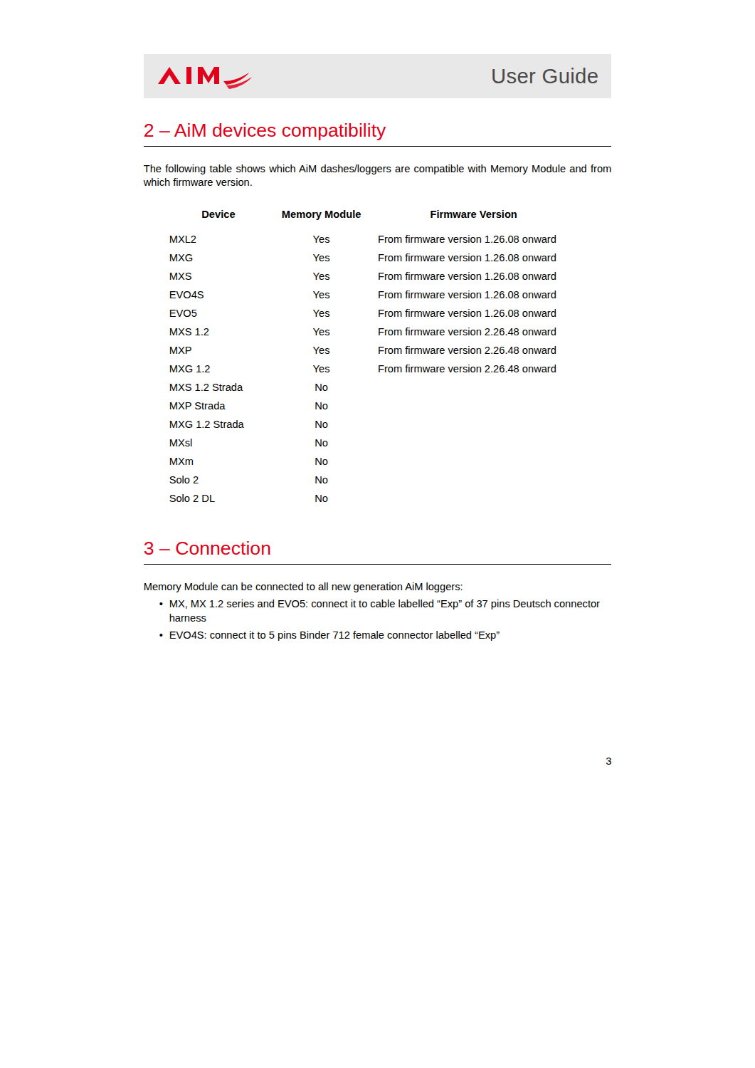User Guide
2 – AiM devices compatibility
The following table shows which AiM dashes/loggers are compatible with Memory Module and from which firmware version.
| Device | Memory Module | Firmware Version |
| --- | --- | --- |
| MXL2 | Yes | From firmware version 1.26.08 onward |
| MXG | Yes | From firmware version 1.26.08 onward |
| MXS | Yes | From firmware version 1.26.08 onward |
| EVO4S | Yes | From firmware version 1.26.08 onward |
| EVO5 | Yes | From firmware version 1.26.08 onward |
| MXS 1.2 | Yes | From firmware version 2.26.48 onward |
| MXP | Yes | From firmware version 2.26.48 onward |
| MXG 1.2 | Yes | From firmware version 2.26.48 onward |
| MXS 1.2 Strada | No | |
| MXP Strada | No | |
| MXG 1.2 Strada | No | |
| MXsl | No | |
| MXm | No | |
| Solo 2 | No | |
| Solo 2 DL | No | |
3 – Connection
Memory Module can be connected to all new generation AiM loggers:
MX, MX 1.2 series and EVO5: connect it to cable labelled “Exp” of 37 pins Deutsch connector harness
EVO4S: connect it to 5 pins Binder 712 female connector labelled “Exp”
3